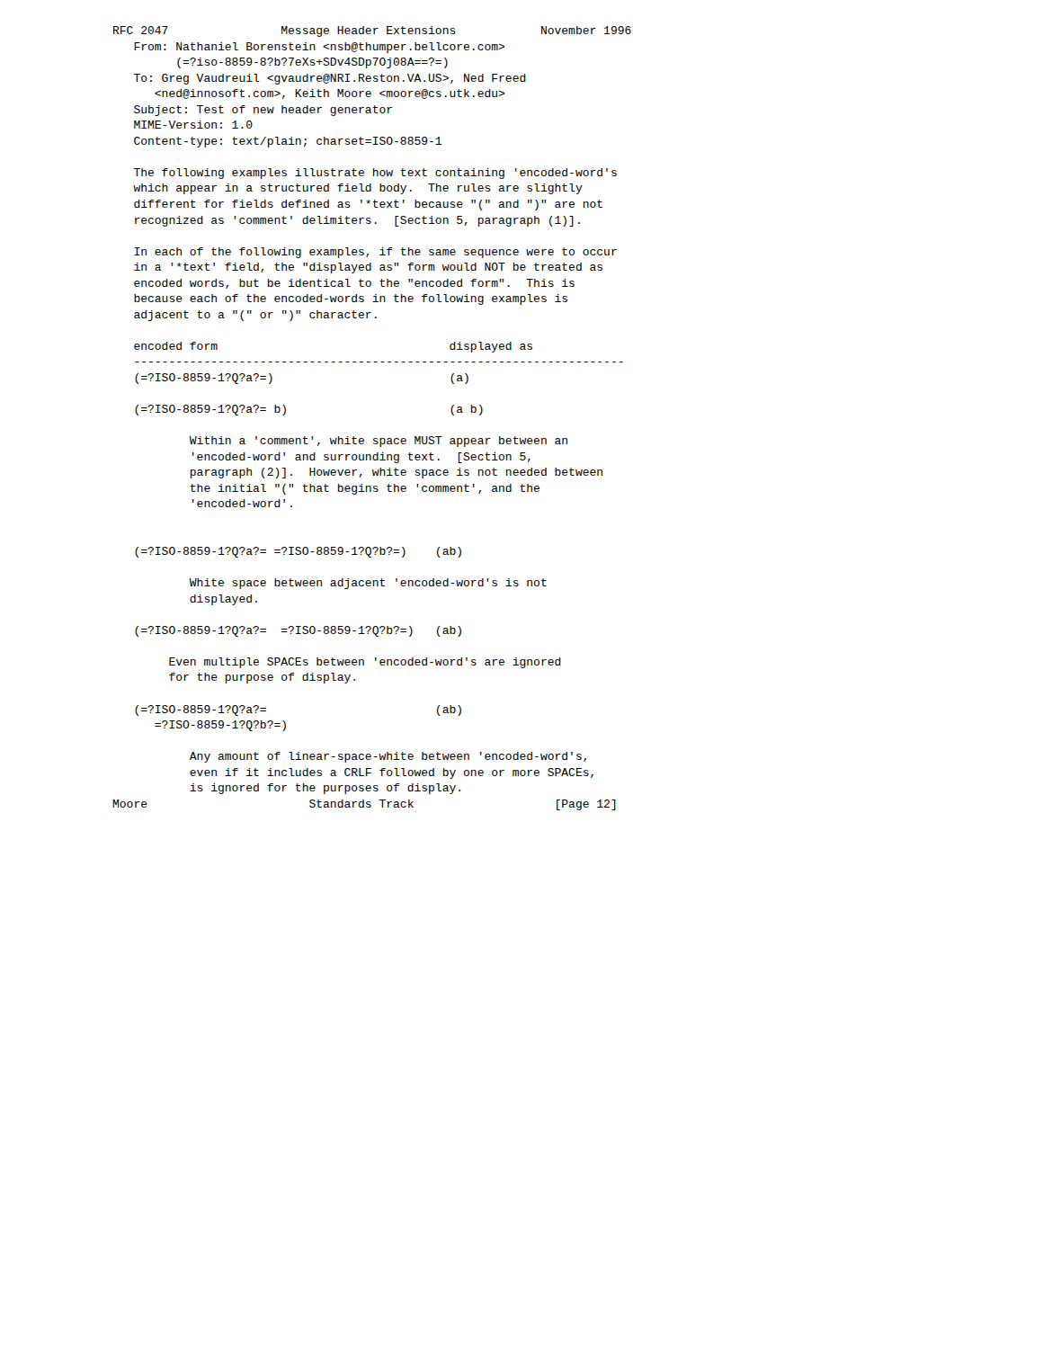RFC 2047                Message Header Extensions            November 1996
   From: Nathaniel Borenstein <nsb@thumper.bellcore.com>
         (=?iso-8859-8?b?7eXs+SDv4SDp7Oj08A==?=)
   To: Greg Vaudreuil <gvaudre@NRI.Reston.VA.US>, Ned Freed
      <ned@innosoft.com>, Keith Moore <moore@cs.utk.edu>
   Subject: Test of new header generator
   MIME-Version: 1.0
   Content-type: text/plain; charset=ISO-8859-1

   The following examples illustrate how text containing 'encoded-word's
   which appear in a structured field body.  The rules are slightly
   different for fields defined as '*text' because "(" and ")" are not
   recognized as 'comment' delimiters.  [Section 5, paragraph (1)].

   In each of the following examples, if the same sequence were to occur
   in a '*text' field, the "displayed as" form would NOT be treated as
   encoded words, but be identical to the "encoded form".  This is
   because each of the encoded-words in the following examples is
   adjacent to a "(" or ")" character.

   encoded form                                 displayed as
   ----------------------------------------------------------------------
   (=?ISO-8859-1?Q?a?=)                         (a)

   (=?ISO-8859-1?Q?a?= b)                       (a b)

           Within a 'comment', white space MUST appear between an
           'encoded-word' and surrounding text.  [Section 5,
           paragraph (2)].  However, white space is not needed between
           the initial "(" that begins the 'comment', and the
           'encoded-word'.


   (=?ISO-8859-1?Q?a?= =?ISO-8859-1?Q?b?=)    (ab)

           White space between adjacent 'encoded-word's is not
           displayed.

   (=?ISO-8859-1?Q?a?=  =?ISO-8859-1?Q?b?=)   (ab)

        Even multiple SPACEs between 'encoded-word's are ignored
        for the purpose of display.

   (=?ISO-8859-1?Q?a?=                        (ab)
      =?ISO-8859-1?Q?b?=)

           Any amount of linear-space-white between 'encoded-word's,
           even if it includes a CRLF followed by one or more SPACEs,
           is ignored for the purposes of display.
Moore                       Standards Track                    [Page 12]